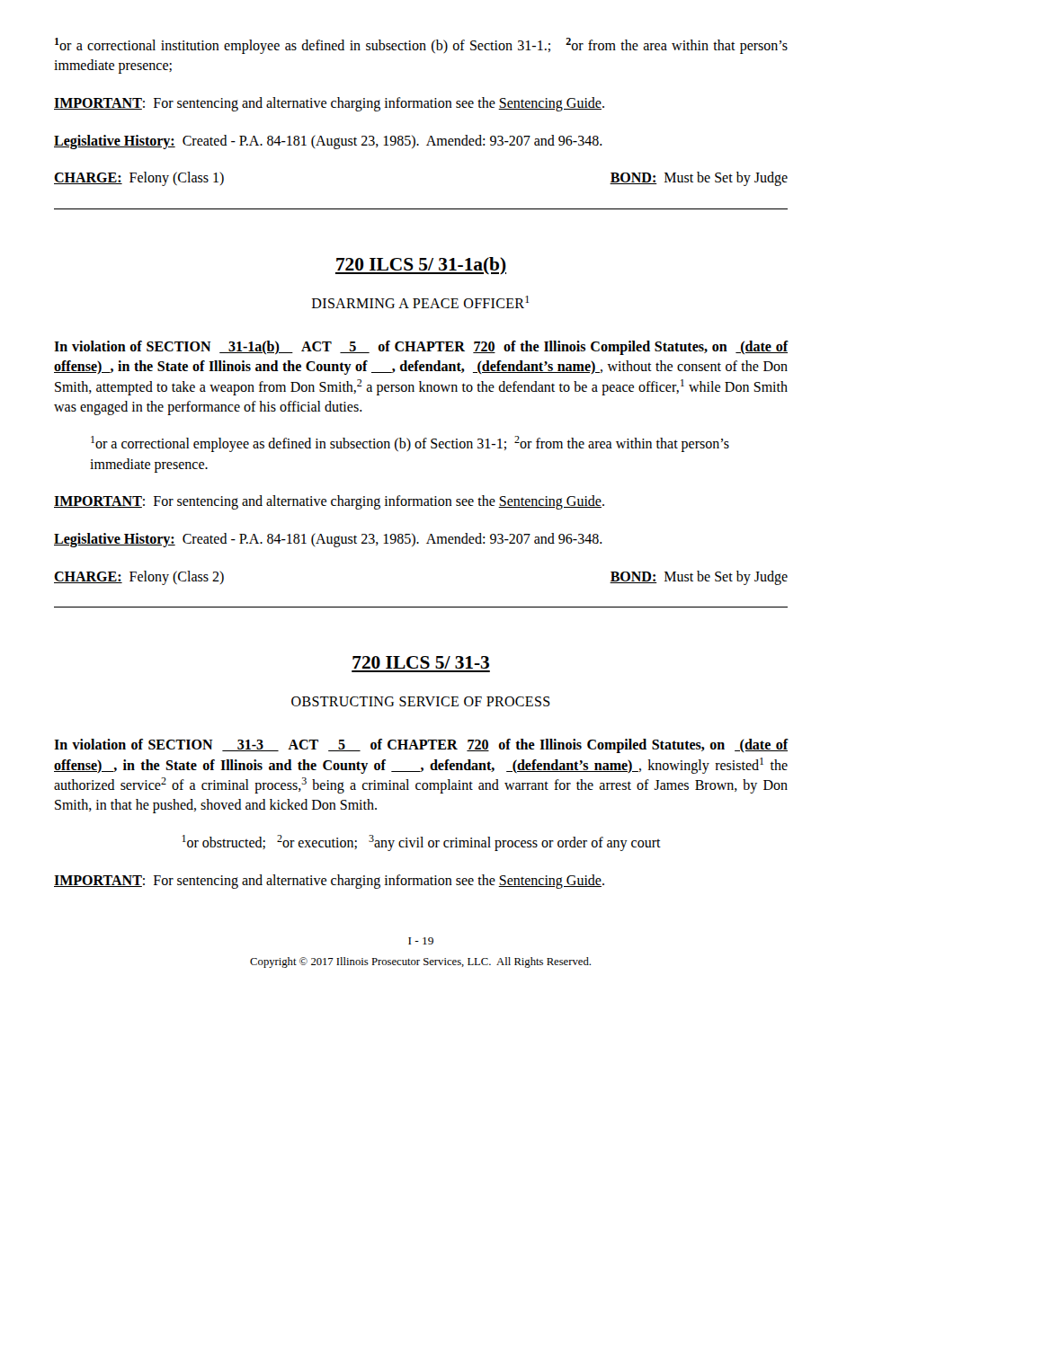1or a correctional institution employee as defined in subsection (b) of Section 31-1.; 2or from the area within that person’s immediate presence;
IMPORTANT: For sentencing and alternative charging information see the Sentencing Guide.
Legislative History: Created - P.A. 84-181 (August 23, 1985). Amended: 93-207 and 96-348.
CHARGE: Felony (Class 1) BOND: Must be Set by Judge
720 ILCS 5/ 31-1a(b)
DISARMING A PEACE OFFICER1
In violation of SECTION 31-1a(b) ACT 5 of CHAPTER 720 of the Illinois Compiled Statutes, on (date of offense) , in the State of Illinois and the County of , defendant, (defendant’s name) , without the consent of the Don Smith, attempted to take a weapon from Don Smith,2 a person known to the defendant to be a peace officer,1 while Don Smith was engaged in the performance of his official duties.
1or a correctional employee as defined in subsection (b) of Section 31-1; 2or from the area within that person’s immediate presence.
IMPORTANT: For sentencing and alternative charging information see the Sentencing Guide.
Legislative History: Created - P.A. 84-181 (August 23, 1985). Amended: 93-207 and 96-348.
CHARGE: Felony (Class 2) BOND: Must be Set by Judge
720 ILCS 5/ 31-3
OBSTRUCTING SERVICE OF PROCESS
In violation of SECTION 31-3 ACT 5 of CHAPTER 720 of the Illinois Compiled Statutes, on (date of offense) , in the State of Illinois and the County of , defendant, (defendant’s name) , knowingly resisted1 the authorized service2 of a criminal process,3 being a criminal complaint and warrant for the arrest of James Brown, by Don Smith, in that he pushed, shoved and kicked Don Smith.
1or obstructed; 2or execution; 3any civil or criminal process or order of any court
IMPORTANT: For sentencing and alternative charging information see the Sentencing Guide.
I - 19
Copyright © 2017 Illinois Prosecutor Services, LLC. All Rights Reserved.